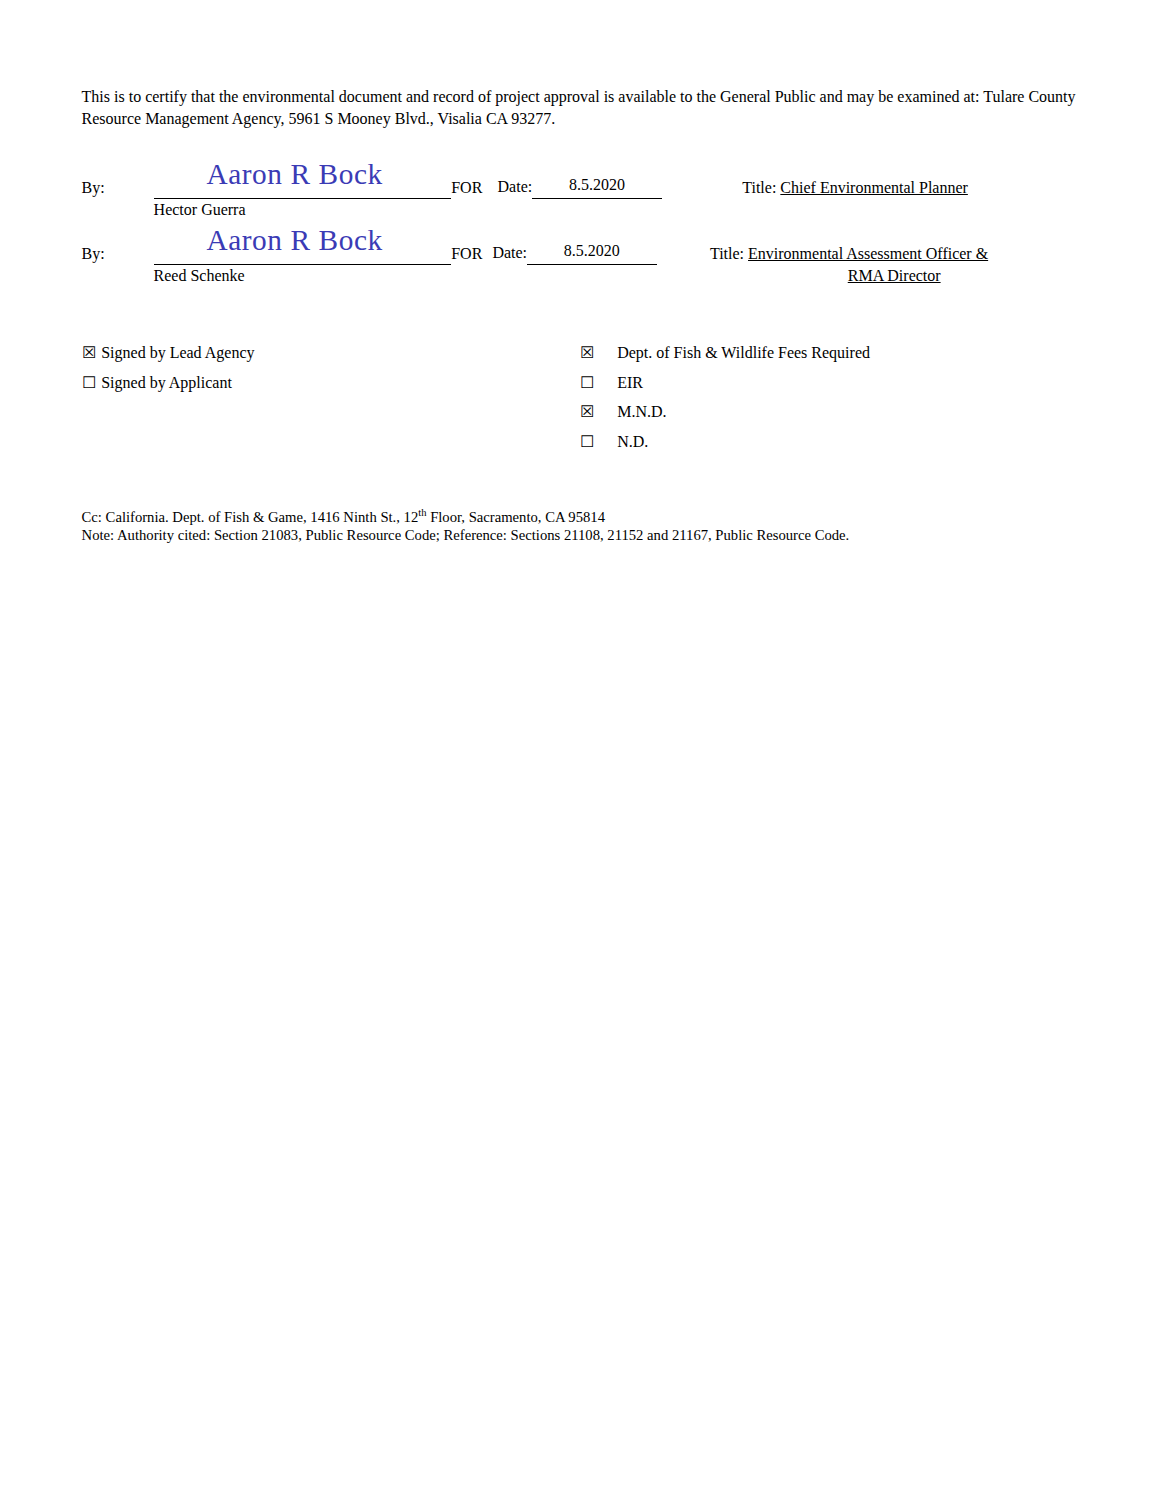This is to certify that the environmental document and record of project approval is available to the General Public and may be examined at: Tulare County Resource Management Agency, 5961 S Mooney Blvd., Visalia CA 93277.
| By: | Aaron R Bock | FOR | Date: 8.5.2020 | Title: Chief Environmental Planner |
| Hector Guerra |
| By: | Aaron R Bock | FOR | Date: 8.5.2020 | Title: Environmental Assessment Officer & |
| Reed Schenke | RMA Director |
| ☒ Signed by Lead Agency | ☒ Dept. of Fish & Wildlife Fees Required |
| ☐ Signed by Applicant | ☐ EIR |
| | ☒ M.N.D. |
| | ☐ N.D. |
Cc: California. Dept. of Fish & Game, 1416 Ninth St., 12th Floor, Sacramento, CA 95814
Note: Authority cited: Section 21083, Public Resource Code; Reference: Sections 21108, 21152 and 21167, Public Resource Code.